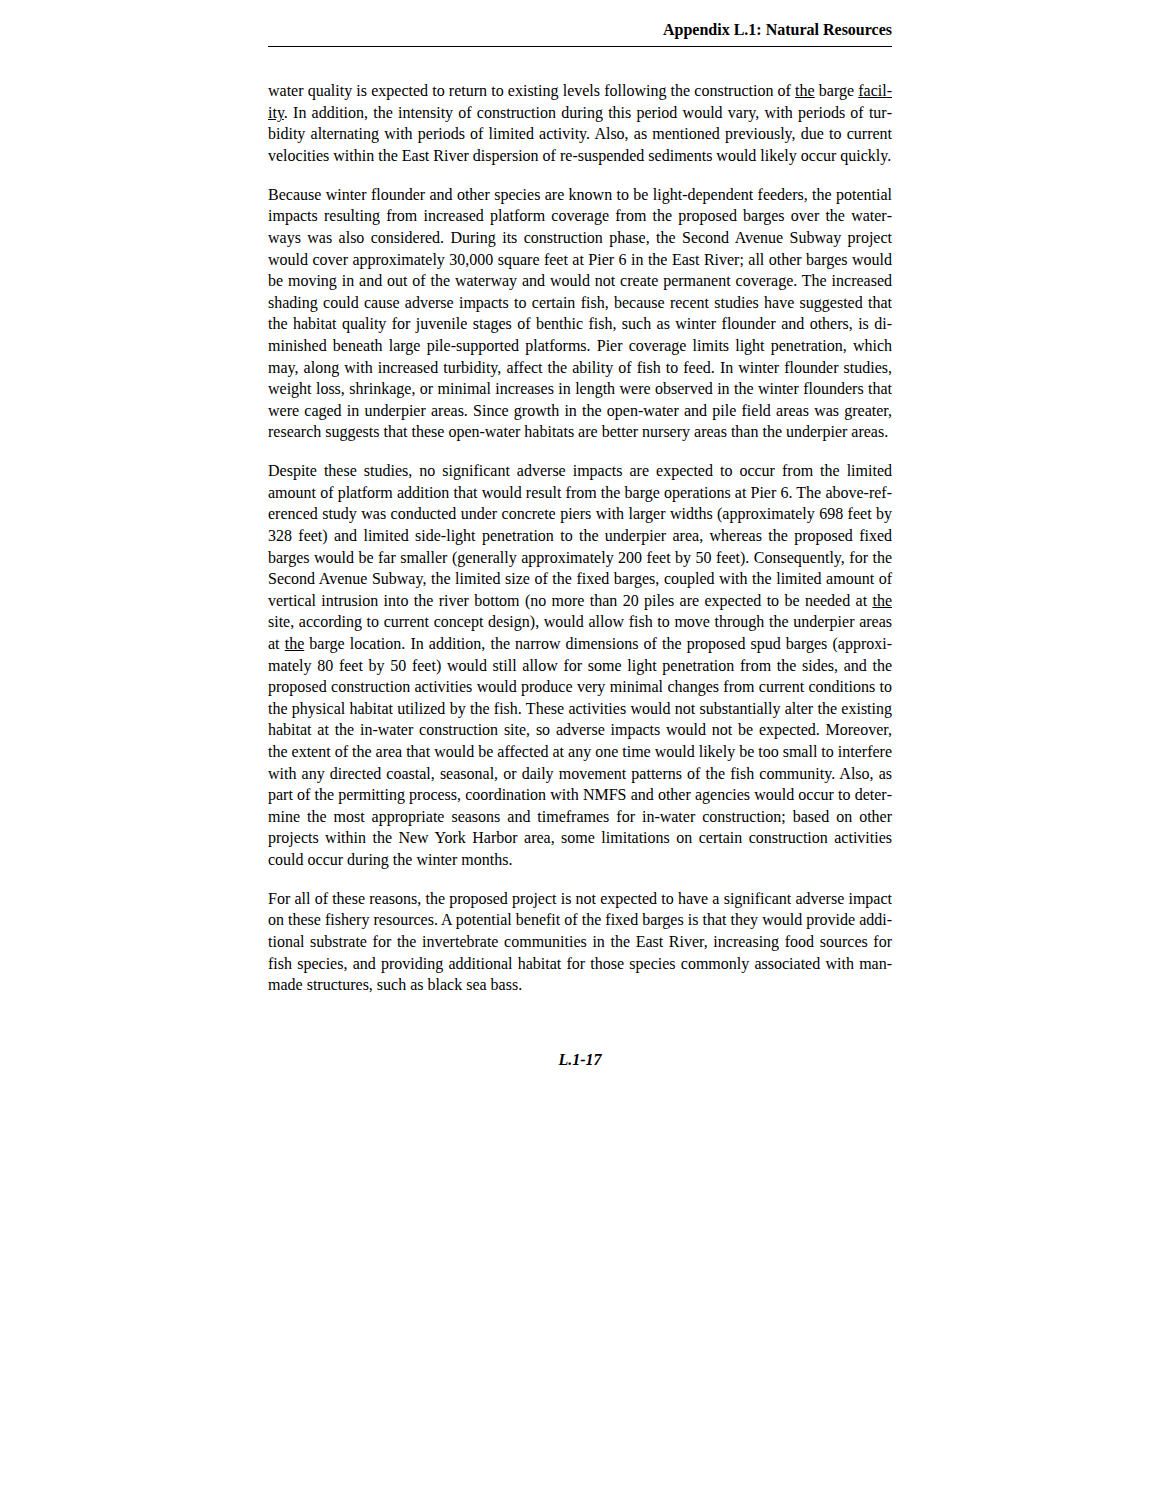Appendix L.1: Natural Resources
water quality is expected to return to existing levels following the construction of the barge facility. In addition, the intensity of construction during this period would vary, with periods of turbidity alternating with periods of limited activity. Also, as mentioned previously, due to current velocities within the East River dispersion of re-suspended sediments would likely occur quickly.
Because winter flounder and other species are known to be light-dependent feeders, the potential impacts resulting from increased platform coverage from the proposed barges over the waterways was also considered. During its construction phase, the Second Avenue Subway project would cover approximately 30,000 square feet at Pier 6 in the East River; all other barges would be moving in and out of the waterway and would not create permanent coverage. The increased shading could cause adverse impacts to certain fish, because recent studies have suggested that the habitat quality for juvenile stages of benthic fish, such as winter flounder and others, is diminished beneath large pile-supported platforms. Pier coverage limits light penetration, which may, along with increased turbidity, affect the ability of fish to feed. In winter flounder studies, weight loss, shrinkage, or minimal increases in length were observed in the winter flounders that were caged in underpier areas. Since growth in the open-water and pile field areas was greater, research suggests that these open-water habitats are better nursery areas than the underpier areas.
Despite these studies, no significant adverse impacts are expected to occur from the limited amount of platform addition that would result from the barge operations at Pier 6. The above-referenced study was conducted under concrete piers with larger widths (approximately 698 feet by 328 feet) and limited side-light penetration to the underpier area, whereas the proposed fixed barges would be far smaller (generally approximately 200 feet by 50 feet). Consequently, for the Second Avenue Subway, the limited size of the fixed barges, coupled with the limited amount of vertical intrusion into the river bottom (no more than 20 piles are expected to be needed at the site, according to current concept design), would allow fish to move through the underpier areas at the barge location. In addition, the narrow dimensions of the proposed spud barges (approximately 80 feet by 50 feet) would still allow for some light penetration from the sides, and the proposed construction activities would produce very minimal changes from current conditions to the physical habitat utilized by the fish. These activities would not substantially alter the existing habitat at the in-water construction site, so adverse impacts would not be expected. Moreover, the extent of the area that would be affected at any one time would likely be too small to interfere with any directed coastal, seasonal, or daily movement patterns of the fish community. Also, as part of the permitting process, coordination with NMFS and other agencies would occur to determine the most appropriate seasons and timeframes for in-water construction; based on other projects within the New York Harbor area, some limitations on certain construction activities could occur during the winter months.
For all of these reasons, the proposed project is not expected to have a significant adverse impact on these fishery resources. A potential benefit of the fixed barges is that they would provide additional substrate for the invertebrate communities in the East River, increasing food sources for fish species, and providing additional habitat for those species commonly associated with man-made structures, such as black sea bass.
L.1-17